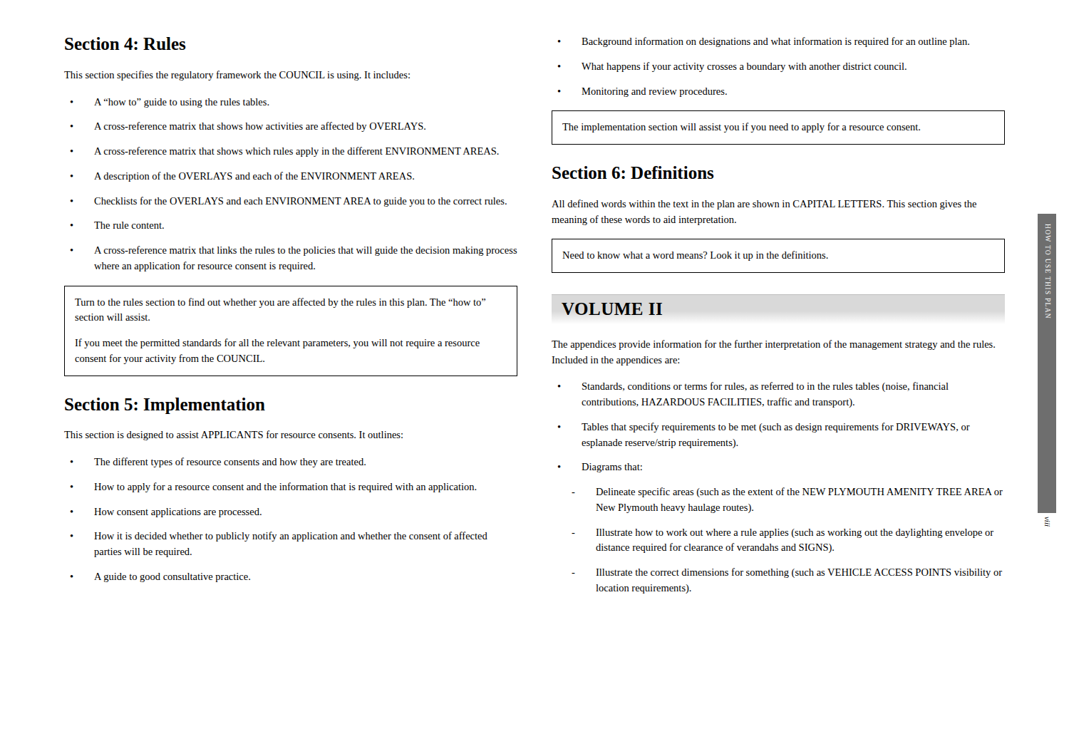Section 4: Rules
This section specifies the regulatory framework the COUNCIL is using. It includes:
•A “how to” guide to using the rules tables.
•A cross-reference matrix that shows how activities are affected by OVERLAYS.
•A cross-reference matrix that shows which rules apply in the different ENVIRONMENT AREAS.
•A description of the OVERLAYS and each of the ENVIRONMENT AREAS.
•Checklists for the OVERLAYS and each ENVIRONMENT AREA to guide you to the correct rules.
•The rule content.
•A cross-reference matrix that links the rules to the policies that will guide the decision making process where an application for resource consent is required.
Turn to the rules section to find out whether you are affected by the rules in this plan. The “how to” section will assist.
If you meet the permitted standards for all the relevant parameters, you will not require a resource consent for your activity from the COUNCIL.
Section 5: Implementation
This section is designed to assist APPLICANTS for resource consents. It outlines:
•The different types of resource consents and how they are treated.
•How to apply for a resource consent and the information that is required with an application.
•How consent applications are processed.
•How it is decided whether to publicly notify an application and whether the consent of affected parties will be required.
•A guide to good consultative practice.
•Background information on designations and what information is required for an outline plan.
•What happens if your activity crosses a boundary with another district council.
•Monitoring and review procedures.
The implementation section will assist you if you need to apply for a resource consent.
Section 6: Definitions
All defined words within the text in the plan are shown in CAPITAL LETTERS. This section gives the meaning of these words to aid interpretation.
Need to know what a word means? Look it up in the definitions.
VOLUME II
The appendices provide information for the further interpretation of the management strategy and the rules. Included in the appendices are:
•Standards, conditions or terms for rules, as referred to in the rules tables (noise, financial contributions, HAZARDOUS FACILITIES, traffic and transport).
•Tables that specify requirements to be met (such as design requirements for DRIVEWAYS, or esplanade reserve/strip requirements).
•Diagrams that:
-Delineate specific areas (such as the extent of the NEW PLYMOUTH AMENITY TREE AREA or New Plymouth heavy haulage routes).
-Illustrate how to work out where a rule applies (such as working out the daylighting envelope or distance required for clearance of verandahs and SIGNS).
-Illustrate the correct dimensions for something (such as VEHICLE ACCESS POINTS visibility or location requirements).
HOW TO USE THIS PLAN
viii